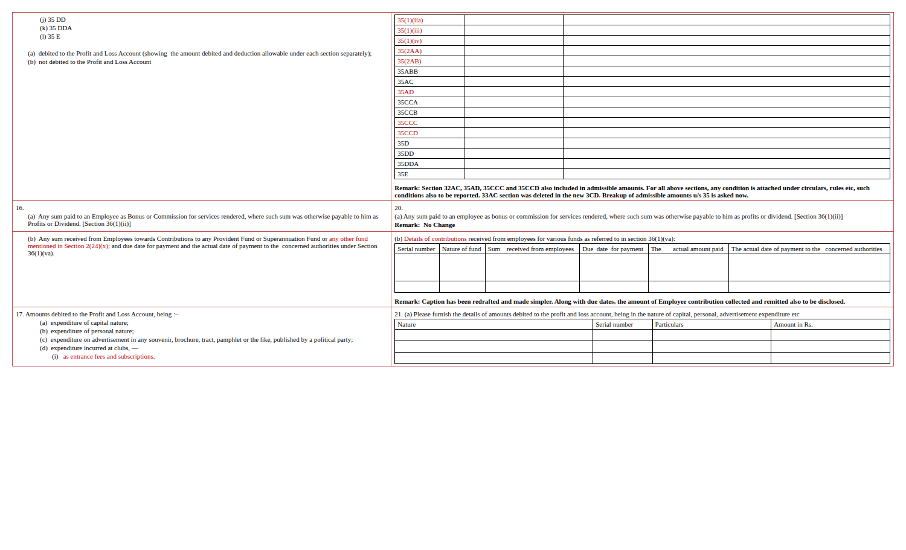| (j) 35 DD (k) 35 DDA (l) 35 E (a) debited to the Profit and Loss Account (showing the amount debited and deduction allowable under each section separately); (b) not debited to the Profit and Loss Account | / 35(1)(iia) / / / / 35(1)(iii) / / / / 35(1)(iv) / / / / 35(2AA) / / / / 35(2AB) / / / / 35ABB / / / / 35AC / / / / 35AD / / / / 35CCA / / / / 35CCB / / / / 35CCC / / / / 35CCD / / / / 35D / / / / 35DD / / / / 35DDA / / / / 35E / / / Remark: Section 32AC, 35AD, 35CCC and 35CCD also included in admissible amounts. For all above sections, any condition is attached under circulars, rules etc, such conditions also to be reported. 33AC section was deleted in the new 3CD. Breakup of admissible amounts u/s 35 is asked now. |
| 16. (a) Any sum paid to an Employee as Bonus or Commission for services rendered, where such sum was otherwise payable to him as Profits or Dividend. [Section 36(1)(ii)] | 20. (a) Any sum paid to an employee as bonus or commission for services rendered, where such sum was otherwise payable to him as profits or dividend. [Section 36(1)(ii)] Remark: No Change |
| (b) Any sum received from Employees towards Contributions to any Provident Fund or Superannuation Fund or any other fund mentioned in Section 2(24)(x); and due date for payment and the actual date of payment to the concerned authorities under Section 36(1)(va). | (b) Details of contributions received from employees for various funds as referred to in section 36(1)(va): / Serial number / Nature of fund / Sum received from employees / Due date for payment / The actual amount paid / The actual date of payment to the concerned authorities / / --- / --- / --- / --- / --- / --- / Remark: Caption has been redrafted and made simpler. Along with due dates, the amount of Employee contribution collected and remitted also to be disclosed. |
| 17. Amounts debited to the Profit and Loss Account, being :– (a) expenditure of capital nature; (b) expenditure of personal nature; (c) expenditure on advertisement in any souvenir, brochure, tract, pamphlet or the like, published by a political party; (d) expenditure incurred at clubs, — (i) as entrance fees and subscriptions. | 21. (a) Please furnish the details of amounts debited to the profit and loss account, being in the nature of capital, personal, advertisement expenditure etc / Nature / Serial number / Particulars / Amount in Rs. / / --- / --- / --- / --- / |